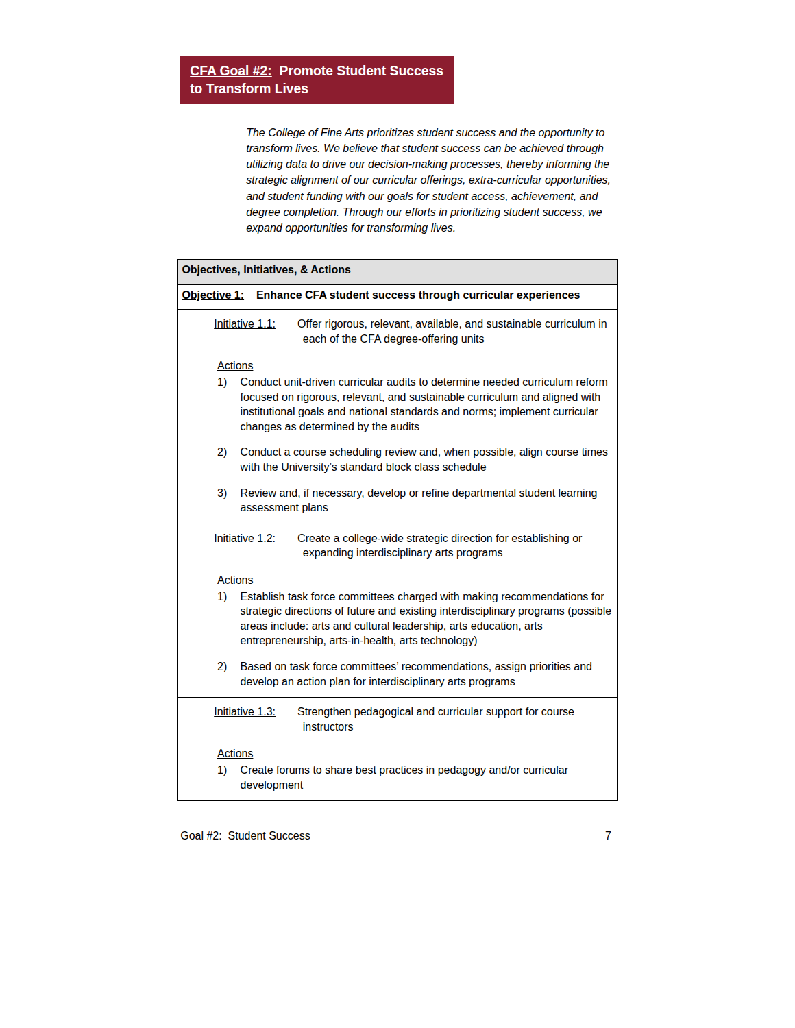CFA Goal #2: Promote Student Success to Transform Lives
The College of Fine Arts prioritizes student success and the opportunity to transform lives. We believe that student success can be achieved through utilizing data to drive our decision-making processes, thereby informing the strategic alignment of our curricular offerings, extra-curricular opportunities, and student funding with our goals for student access, achievement, and degree completion. Through our efforts in prioritizing student success, we expand opportunities for transforming lives.
| Objectives, Initiatives, & Actions |
| Objective 1: Enhance CFA student success through curricular experiences |
| Initiative 1.1: Offer rigorous, relevant, available, and sustainable curriculum in each of the CFA degree-offering units Actions Conduct unit-driven curricular audits to determine needed curriculum reform focused on rigorous, relevant, and sustainable curriculum and aligned with institutional goals and national standards and norms; implement curricular changes as determined by the audits Conduct a course scheduling review and, when possible, align course times with the University’s standard block class schedule Review and, if necessary, develop or refine departmental student learning assessment plans |
| Initiative 1.2: Create a college-wide strategic direction for establishing or expanding interdisciplinary arts programs Actions Establish task force committees charged with making recommendations for strategic directions of future and existing interdisciplinary programs (possible areas include: arts and cultural leadership, arts education, arts entrepreneurship, arts-in-health, arts technology) Based on task force committees’ recommendations, assign priorities and develop an action plan for interdisciplinary arts programs |
| Initiative 1.3: Strengthen pedagogical and curricular support for course instructors Actions Create forums to share best practices in pedagogy and/or curricular development |
Goal #2: Student Success 7